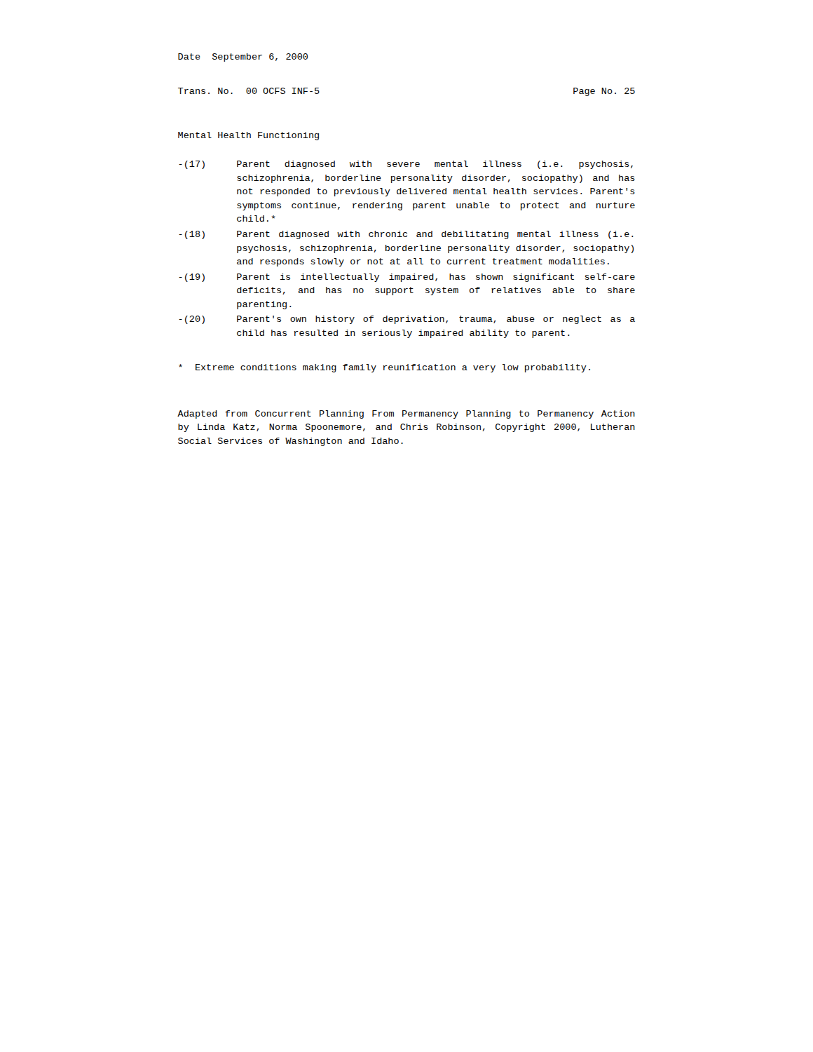Date September 6, 2000
Trans. No. 00 OCFS INF-5 Page No. 25
Mental Health Functioning
-(17) Parent diagnosed with severe mental illness (i.e. psychosis, schizophrenia, borderline personality disorder, sociopathy) and has not responded to previously delivered mental health services. Parent's symptoms continue, rendering parent unable to protect and nurture child.*
-(18) Parent diagnosed with chronic and debilitating mental illness (i.e. psychosis, schizophrenia, borderline personality disorder, sociopathy) and responds slowly or not at all to current treatment modalities.
-(19) Parent is intellectually impaired, has shown significant self-care deficits, and has no support system of relatives able to share parenting.
-(20) Parent's own history of deprivation, trauma, abuse or neglect as a child has resulted in seriously impaired ability to parent.
* Extreme conditions making family reunification a very low probability.
Adapted from Concurrent Planning From Permanency Planning to Permanency Action by Linda Katz, Norma Spoonemore, and Chris Robinson, Copyright 2000, Lutheran Social Services of Washington and Idaho.